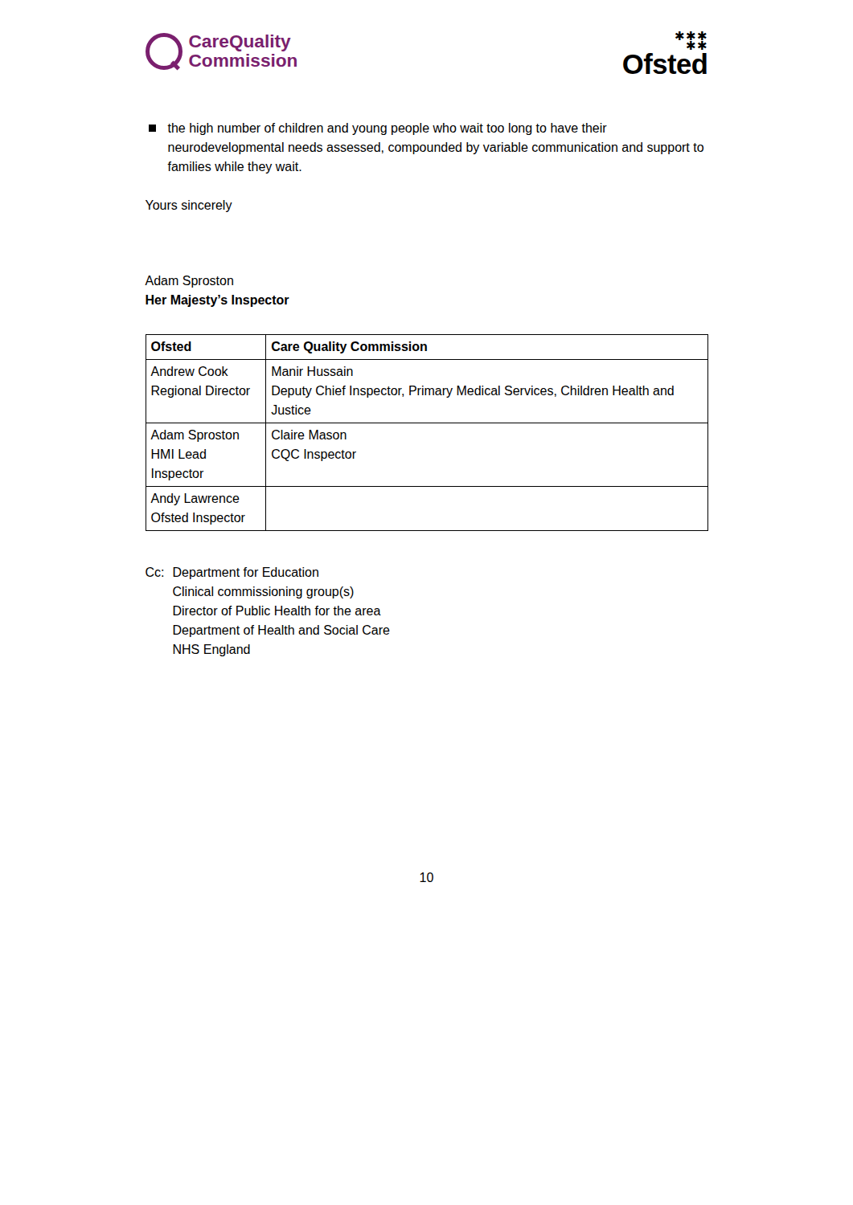CareQuality
Commission
✱✱✱
✱✱
Ofsted
the high number of children and young people who wait too long to have their neurodevelopmental needs assessed, compounded by variable communication and support to families while they wait.
Yours sincerely
Adam Sproston
Her Majesty’s Inspector
| Ofsted | Care Quality Commission |
| --- | --- |
| Andrew Cook Regional Director | Manir Hussain Deputy Chief Inspector, Primary Medical Services, Children Health and Justice |
| Adam Sproston HMI Lead Inspector | Claire Mason CQC Inspector |
| Andy Lawrence Ofsted Inspector | |
Cc:
Department for Education
Clinical commissioning group(s)
Director of Public Health for the area
Department of Health and Social Care
NHS England
10